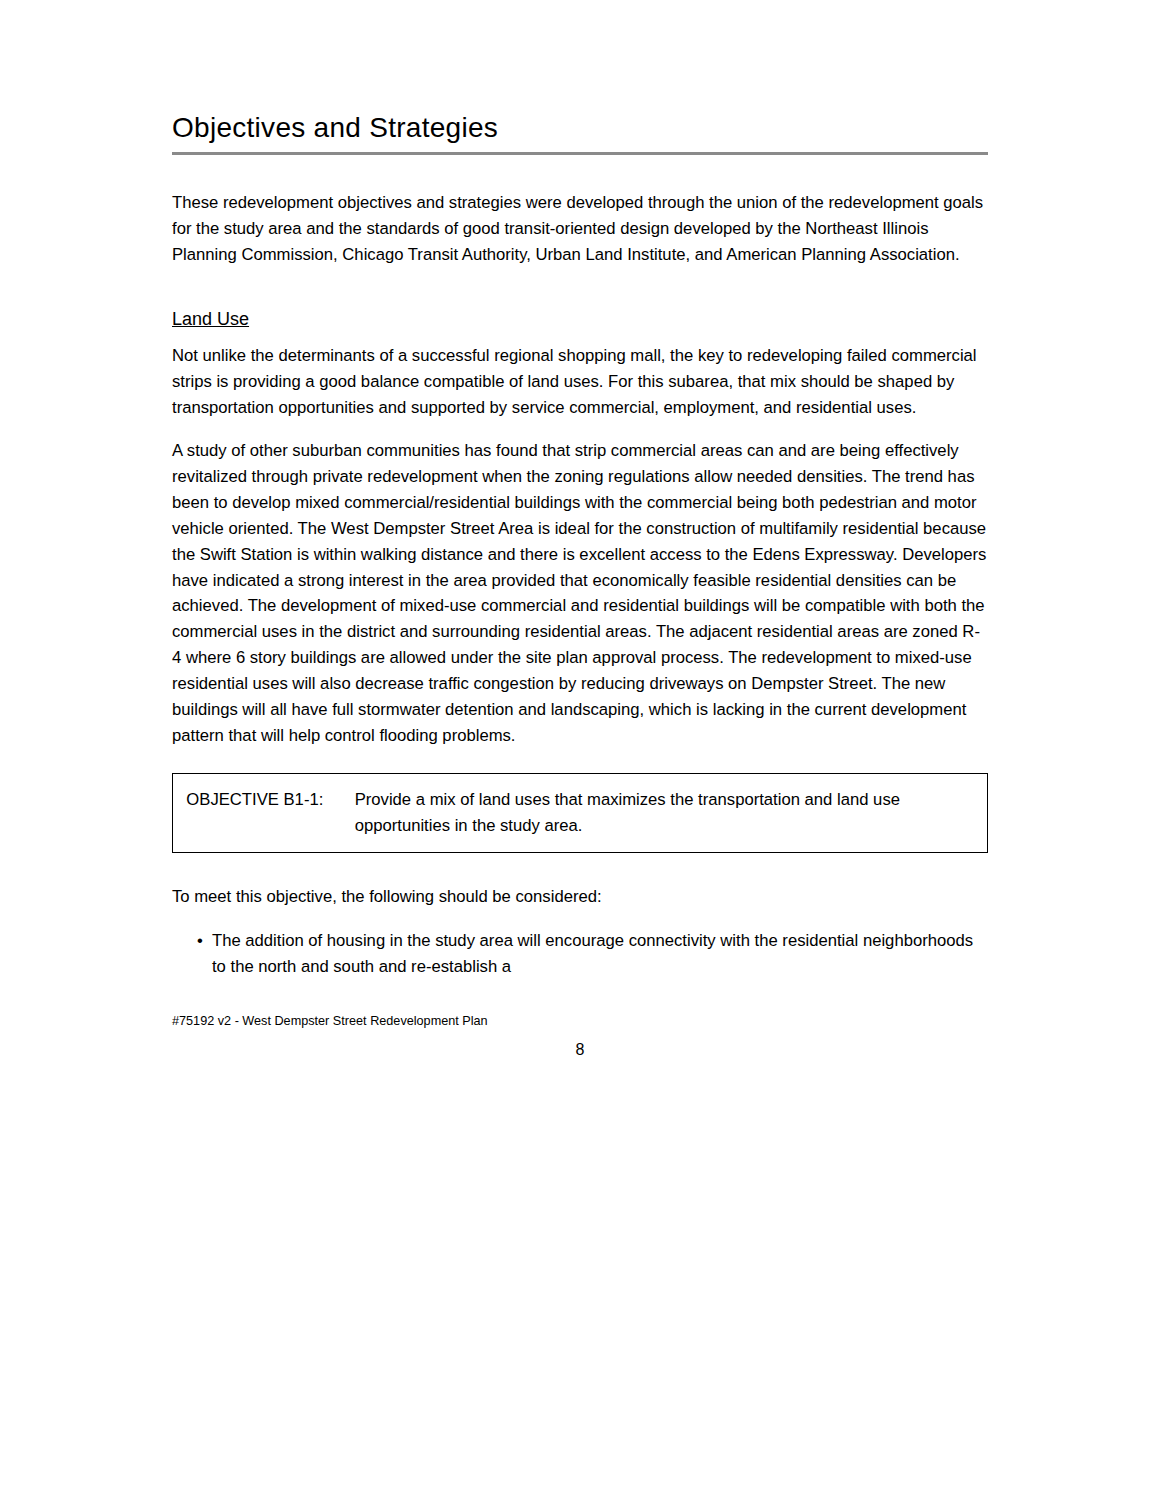Objectives and Strategies
These redevelopment objectives and strategies were developed through the union of the redevelopment goals for the study area and the standards of good transit-oriented design developed by the Northeast Illinois Planning Commission, Chicago Transit Authority, Urban Land Institute, and American Planning Association.
Land Use
Not unlike the determinants of a successful regional shopping mall, the key to redeveloping failed commercial strips is providing a good balance compatible of land uses. For this subarea, that mix should be shaped by transportation opportunities and supported by service commercial, employment, and residential uses.
A study of other suburban communities has found that strip commercial areas can and are being effectively revitalized through private redevelopment when the zoning regulations allow needed densities. The trend has been to develop mixed commercial/residential buildings with the commercial being both pedestrian and motor vehicle oriented. The West Dempster Street Area is ideal for the construction of multifamily residential because the Swift Station is within walking distance and there is excellent access to the Edens Expressway. Developers have indicated a strong interest in the area provided that economically feasible residential densities can be achieved. The development of mixed-use commercial and residential buildings will be compatible with both the commercial uses in the district and surrounding residential areas. The adjacent residential areas are zoned R-4 where 6 story buildings are allowed under the site plan approval process. The redevelopment to mixed-use residential uses will also decrease traffic congestion by reducing driveways on Dempster Street. The new buildings will all have full stormwater detention and landscaping, which is lacking in the current development pattern that will help control flooding problems.
| OBJECTIVE B1-1: | Provide a mix of land uses that maximizes the transportation and land use opportunities in the study area. |
To meet this objective, the following should be considered:
The addition of housing in the study area will encourage connectivity with the residential neighborhoods to the north and south and re-establish a
#75192 v2 - West Dempster Street Redevelopment Plan
8